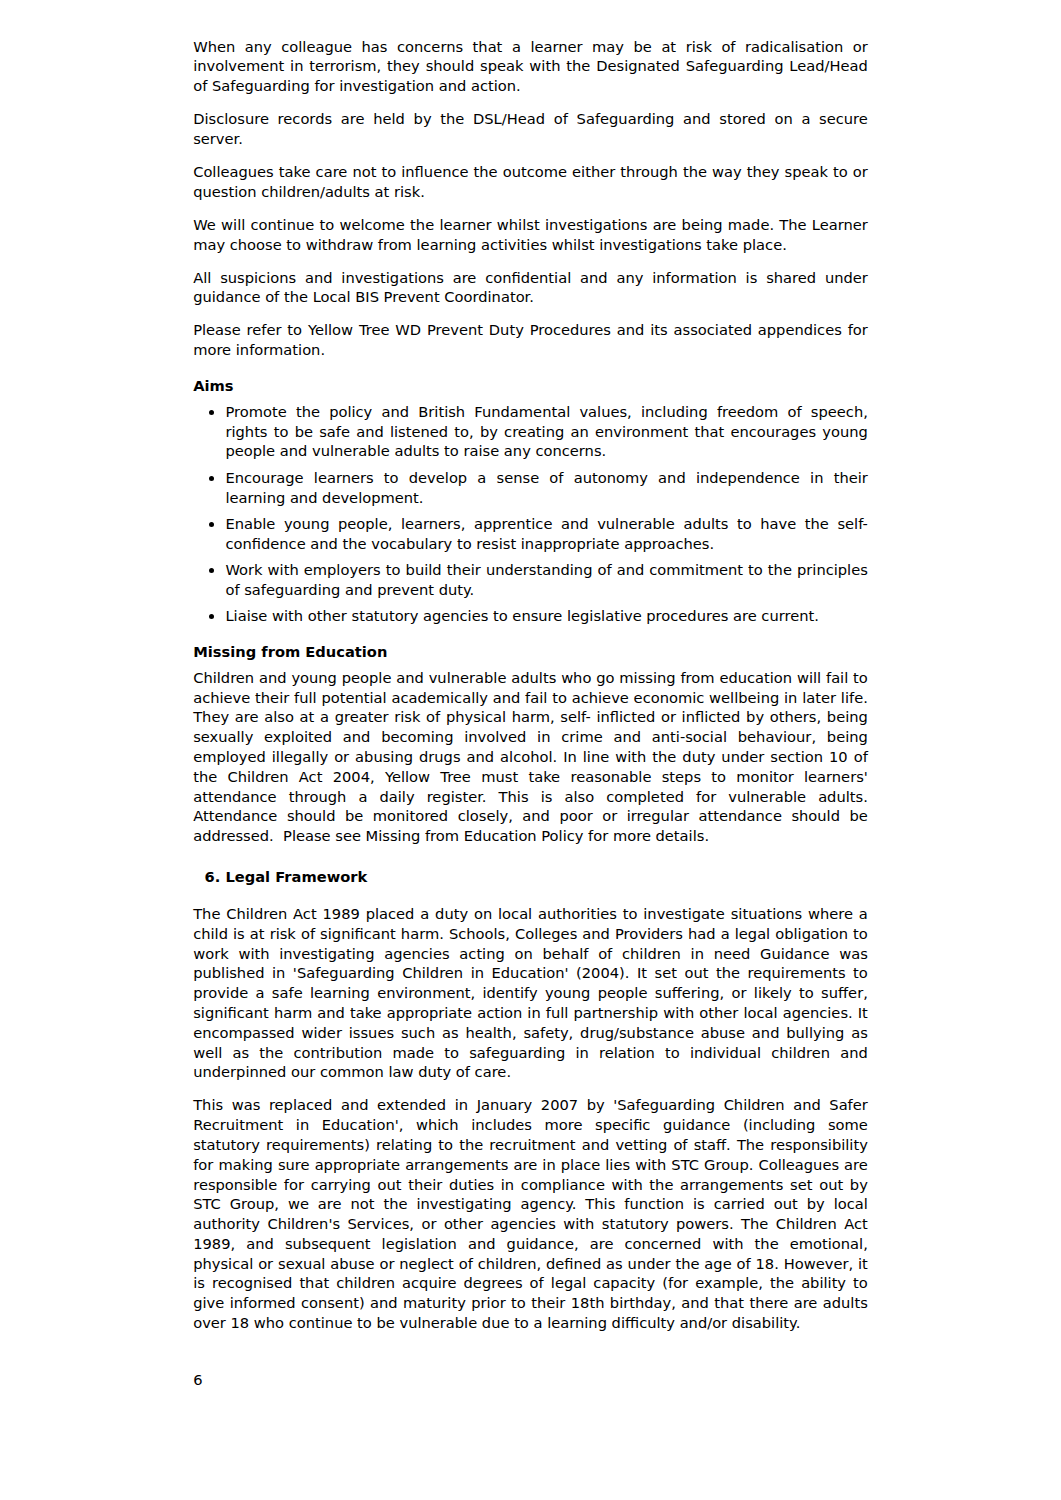When any colleague has concerns that a learner may be at risk of radicalisation or involvement in terrorism, they should speak with the Designated Safeguarding Lead/Head of Safeguarding for investigation and action.
Disclosure records are held by the DSL/Head of Safeguarding and stored on a secure server.
Colleagues take care not to influence the outcome either through the way they speak to or question children/adults at risk.
We will continue to welcome the learner whilst investigations are being made. The Learner may choose to withdraw from learning activities whilst investigations take place.
All suspicions and investigations are confidential and any information is shared under guidance of the Local BIS Prevent Coordinator.
Please refer to Yellow Tree WD Prevent Duty Procedures and its associated appendices for more information.
Aims
Promote the policy and British Fundamental values, including freedom of speech, rights to be safe and listened to, by creating an environment that encourages young people and vulnerable adults to raise any concerns.
Encourage learners to develop a sense of autonomy and independence in their learning and development.
Enable young people, learners, apprentice and vulnerable adults to have the self- confidence and the vocabulary to resist inappropriate approaches.
Work with employers to build their understanding of and commitment to the principles of safeguarding and prevent duty.
Liaise with other statutory agencies to ensure legislative procedures are current.
Missing from Education
Children and young people and vulnerable adults who go missing from education will fail to achieve their full potential academically and fail to achieve economic wellbeing in later life. They are also at a greater risk of physical harm, self- inflicted or inflicted by others, being sexually exploited and becoming involved in crime and anti-social behaviour, being employed illegally or abusing drugs and alcohol. In line with the duty under section 10 of the Children Act 2004, Yellow Tree must take reasonable steps to monitor learners' attendance through a daily register. This is also completed for vulnerable adults. Attendance should be monitored closely, and poor or irregular attendance should be addressed. Please see Missing from Education Policy for more details.
Legal Framework
The Children Act 1989 placed a duty on local authorities to investigate situations where a child is at risk of significant harm. Schools, Colleges and Providers had a legal obligation to work with investigating agencies acting on behalf of children in need Guidance was published in 'Safeguarding Children in Education' (2004). It set out the requirements to provide a safe learning environment, identify young people suffering, or likely to suffer, significant harm and take appropriate action in full partnership with other local agencies. It encompassed wider issues such as health, safety, drug/substance abuse and bullying as well as the contribution made to safeguarding in relation to individual children and underpinned our common law duty of care.
This was replaced and extended in January 2007 by 'Safeguarding Children and Safer Recruitment in Education', which includes more specific guidance (including some statutory requirements) relating to the recruitment and vetting of staff. The responsibility for making sure appropriate arrangements are in place lies with STC Group. Colleagues are responsible for carrying out their duties in compliance with the arrangements set out by STC Group, we are not the investigating agency. This function is carried out by local authority Children's Services, or other agencies with statutory powers. The Children Act 1989, and subsequent legislation and guidance, are concerned with the emotional, physical or sexual abuse or neglect of children, defined as under the age of 18. However, it is recognised that children acquire degrees of legal capacity (for example, the ability to give informed consent) and maturity prior to their 18th birthday, and that there are adults over 18 who continue to be vulnerable due to a learning difficulty and/or disability.
6